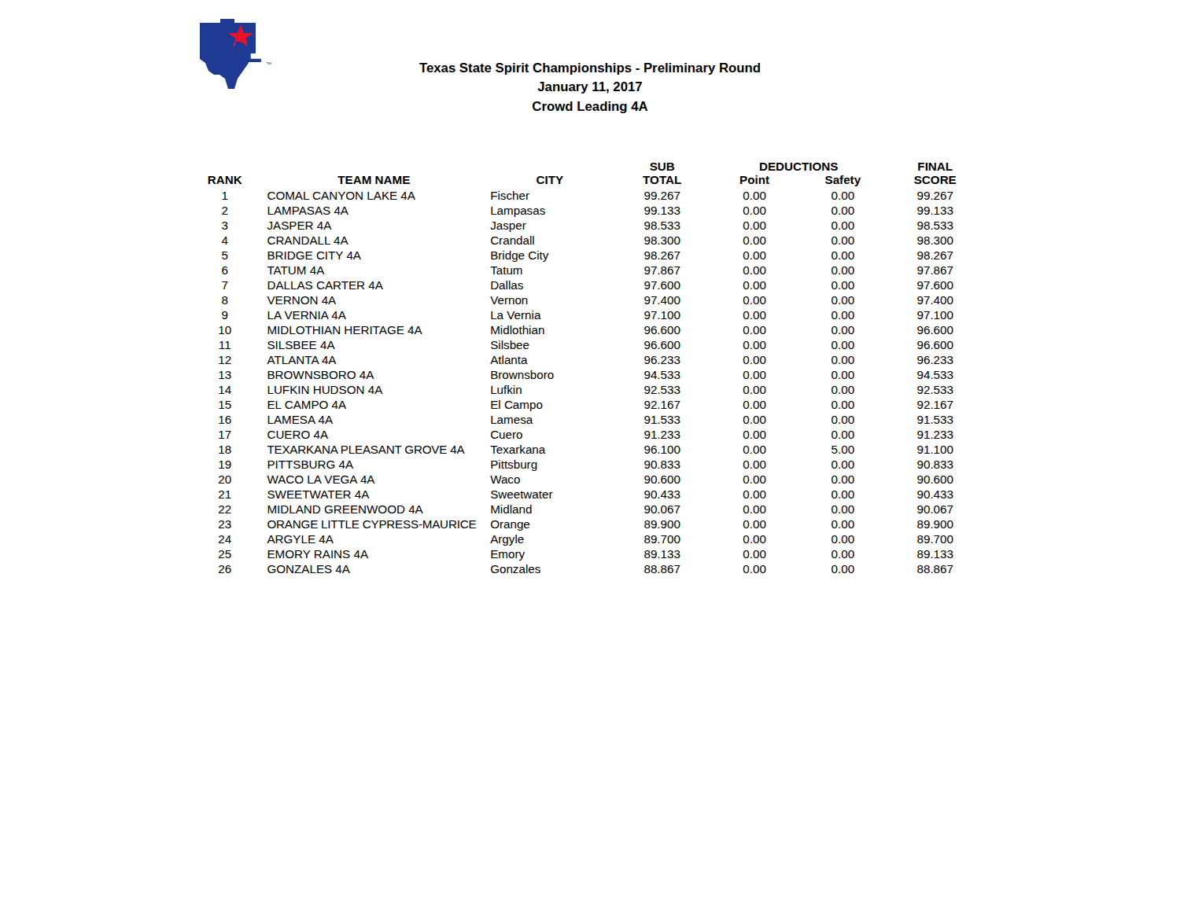UIL U I L ™
Texas State Spirit Championships - Preliminary Round
January 11, 2017
Crowd Leading 4A
| | | | SUB | DEDUCTIONS | FINAL |
| --- | --- | --- | --- | --- | --- |
| RANK | TEAM NAME | CITY | TOTAL | Point | Safety | SCORE |
| 1 | COMAL CANYON LAKE 4A | Fischer | 99.267 | 0.00 | 0.00 | 99.267 |
| 2 | LAMPASAS 4A | Lampasas | 99.133 | 0.00 | 0.00 | 99.133 |
| 3 | JASPER 4A | Jasper | 98.533 | 0.00 | 0.00 | 98.533 |
| 4 | CRANDALL 4A | Crandall | 98.300 | 0.00 | 0.00 | 98.300 |
| 5 | BRIDGE CITY 4A | Bridge City | 98.267 | 0.00 | 0.00 | 98.267 |
| 6 | TATUM 4A | Tatum | 97.867 | 0.00 | 0.00 | 97.867 |
| 7 | DALLAS CARTER 4A | Dallas | 97.600 | 0.00 | 0.00 | 97.600 |
| 8 | VERNON 4A | Vernon | 97.400 | 0.00 | 0.00 | 97.400 |
| 9 | LA VERNIA 4A | La Vernia | 97.100 | 0.00 | 0.00 | 97.100 |
| 10 | MIDLOTHIAN HERITAGE 4A | Midlothian | 96.600 | 0.00 | 0.00 | 96.600 |
| 11 | SILSBEE 4A | Silsbee | 96.600 | 0.00 | 0.00 | 96.600 |
| 12 | ATLANTA 4A | Atlanta | 96.233 | 0.00 | 0.00 | 96.233 |
| 13 | BROWNSBORO 4A | Brownsboro | 94.533 | 0.00 | 0.00 | 94.533 |
| 14 | LUFKIN HUDSON 4A | Lufkin | 92.533 | 0.00 | 0.00 | 92.533 |
| 15 | EL CAMPO 4A | El Campo | 92.167 | 0.00 | 0.00 | 92.167 |
| 16 | LAMESA 4A | Lamesa | 91.533 | 0.00 | 0.00 | 91.533 |
| 17 | CUERO 4A | Cuero | 91.233 | 0.00 | 0.00 | 91.233 |
| 18 | TEXARKANA PLEASANT GROVE 4A | Texarkana | 96.100 | 0.00 | 5.00 | 91.100 |
| 19 | PITTSBURG 4A | Pittsburg | 90.833 | 0.00 | 0.00 | 90.833 |
| 20 | WACO LA VEGA 4A | Waco | 90.600 | 0.00 | 0.00 | 90.600 |
| 21 | SWEETWATER 4A | Sweetwater | 90.433 | 0.00 | 0.00 | 90.433 |
| 22 | MIDLAND GREENWOOD 4A | Midland | 90.067 | 0.00 | 0.00 | 90.067 |
| 23 | ORANGE LITTLE CYPRESS-MAURICE | Orange | 89.900 | 0.00 | 0.00 | 89.900 |
| 24 | ARGYLE 4A | Argyle | 89.700 | 0.00 | 0.00 | 89.700 |
| 25 | EMORY RAINS 4A | Emory | 89.133 | 0.00 | 0.00 | 89.133 |
| 26 | GONZALES 4A | Gonzales | 88.867 | 0.00 | 0.00 | 88.867 |